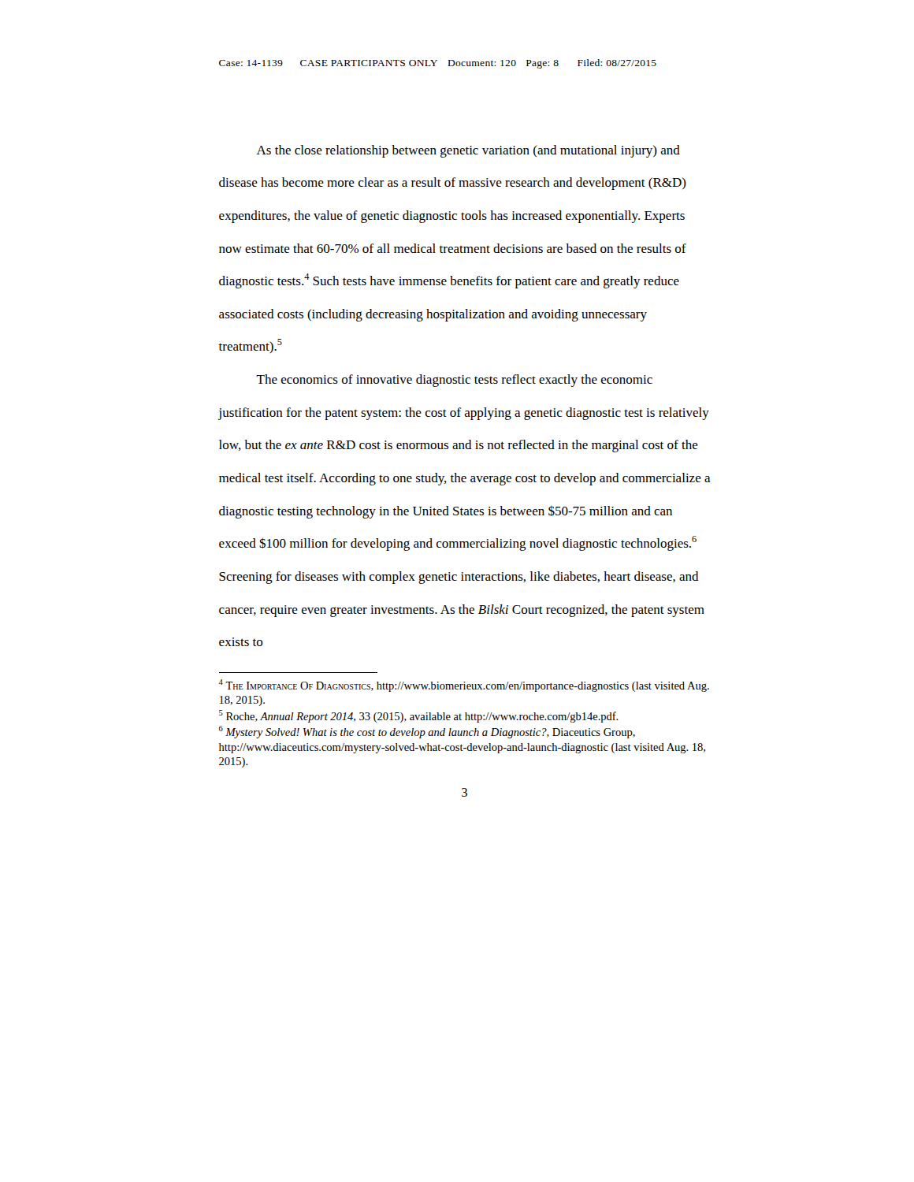Case: 14-1139 CASE PARTICIPANTS ONLY Document: 120 Page: 8 Filed: 08/27/2015
As the close relationship between genetic variation (and mutational injury) and disease has become more clear as a result of massive research and development (R&D) expenditures, the value of genetic diagnostic tools has increased exponentially. Experts now estimate that 60-70% of all medical treatment decisions are based on the results of diagnostic tests.4 Such tests have immense benefits for patient care and greatly reduce associated costs (including decreasing hospitalization and avoiding unnecessary treatment).5
The economics of innovative diagnostic tests reflect exactly the economic justification for the patent system: the cost of applying a genetic diagnostic test is relatively low, but the ex ante R&D cost is enormous and is not reflected in the marginal cost of the medical test itself. According to one study, the average cost to develop and commercialize a diagnostic testing technology in the United States is between $50-75 million and can exceed $100 million for developing and commercializing novel diagnostic technologies.6 Screening for diseases with complex genetic interactions, like diabetes, heart disease, and cancer, require even greater investments. As the Bilski Court recognized, the patent system exists to
4 The Importance Of Diagnostics, http://www.biomerieux.com/en/importance-diagnostics (last visited Aug. 18, 2015).
5 Roche, Annual Report 2014, 33 (2015), available at http://www.roche.com/gb14e.pdf.
6 Mystery Solved! What is the cost to develop and launch a Diagnostic?, Diaceutics Group, http://www.diaceutics.com/mystery-solved-what-cost-develop-and-launch-diagnostic (last visited Aug. 18, 2015).
3